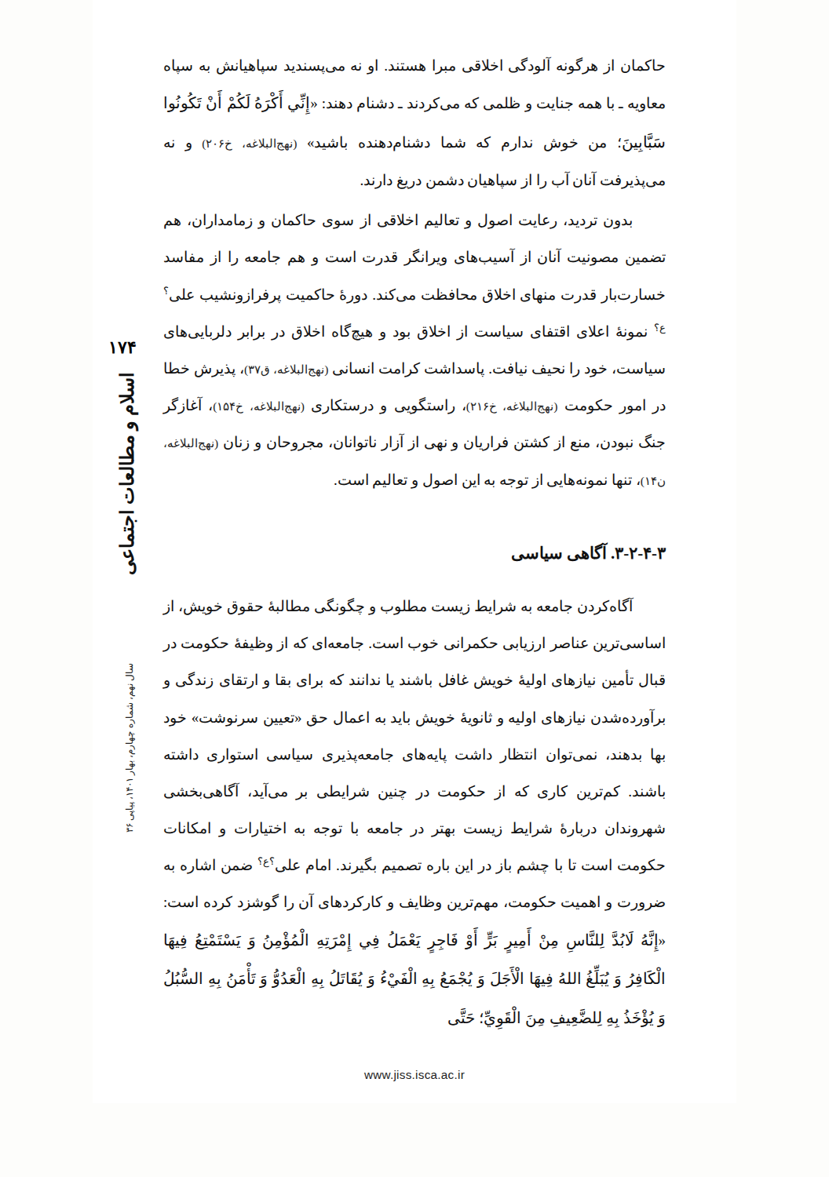۱۷۴
اسلام و مطالعات اجتماعی
سال نهم، شماره چهارم، بهار ۱۴۰۱، پیاپی ۳۶
حاکمان از هرگونه آلودگی اخلاقی مبرا هستند. او نه می‌پسندید سپاهیانش به سپاه معاویه ـ با همه جنایت و ظلمی که می‌کردند ـ دشنام دهند: «إِنِّي أَكْرَهُ لَكُمْ أَنْ تَكُونُوا سَبَّابِينَ؛ من خوش ندارم که شما دشنام‌دهنده باشید» (نهج‌البلاغه، خ۲۰۶) و نه می‌پذیرفت آنان آب را از سپاهیان دشمن دریغ دارند.
بدون تردید، رعایت اصول و تعالیم اخلاقی از سوی حاکمان و زمامداران، هم تضمین مصونیت آنان از آسیب‌های ویرانگر قدرت است و هم جامعه را از مفاسد خسارت‌بار قدرت منهای اخلاق محافظت می‌کند. دورۀ حاکمیت پرفرازونشیب علی؟ع؟ نمونۀ اعلای اقتفای سیاست از اخلاق بود و هیچ‌گاه اخلاق در برابر دلربایی‌های سیاست، خود را نحیف نیافت. پاسداشت کرامت انسانی (نهج‌البلاغه، ق۳۷)، پذیرش خطا در امور حکومت (نهج‌البلاغه، خ۲۱۶)، راستگویی و درستکاری (نهج‌البلاغه، خ۱۵۴)، آغازگر جنگ نبودن، منع از کشتن فراریان و نهی از آزار ناتوانان، مجروحان و زنان (نهج‌البلاغه، ن۱۴)، تنها نمونه‌هایی از توجه به این اصول و تعالیم است.
۳-۲-۴-۳. آگاهی سیاسی
آگاه‌کردن جامعه به شرایط زیست مطلوب و چگونگی مطالبۀ حقوق خویش، از اساسی‌ترین عناصر ارزیابی حکمرانی خوب است. جامعه‌ای که از وظیفۀ حکومت در قبال تأمین نیازهای اولیۀ خویش غافل باشند یا ندانند که برای بقا و ارتقای زندگی و برآورده‌شدن نیازهای اولیه و ثانویۀ خویش باید به اعمال حق «تعیین سرنوشت» خود بها بدهند، نمی‌توان انتظار داشت پایه‌های جامعه‌پذیری سیاسی استواری داشته باشند. کم‌ترین کاری که از حکومت در چنین شرایطی بر می‌آید، آگاهی‌بخشی شهروندان دربارۀ شرایط زیست بهتر در جامعه با توجه به اختیارات و امکانات حکومت است تا با چشم باز در این باره تصمیم بگیرند. امام علی؟ع؟ ضمن اشاره به ضرورت و اهمیت حکومت، مهم‌ترین وظایف و کارکردهای آن را گوشزد کرده است: «إِنَّهُ لَابُدَّ لِلنَّاسِ مِنْ أَمِيرٍ بَرٍّ أَوْ فَاجِرٍ يَعْمَلُ فِي إِمْرَتِهِ الْمُؤْمِنُ وَ يَسْتَمْتِعُ فِيهَا الْكَافِرُ وَ يُبَلِّغُ اللهُ فِيهَا الْأَجَلَ وَ يُجْمَعُ بِهِ الْفَيْءُ وَ يُقَاتَلُ بِهِ الْعَدُوُّ وَ تَأْمَنُ بِهِ السُّبُلُ وَ يُؤْخَذُ بِهِ لِلضَّعِيفِ مِنَ الْقَوِيِّ؛ حَتَّى
www.jiss.isca.ac.ir